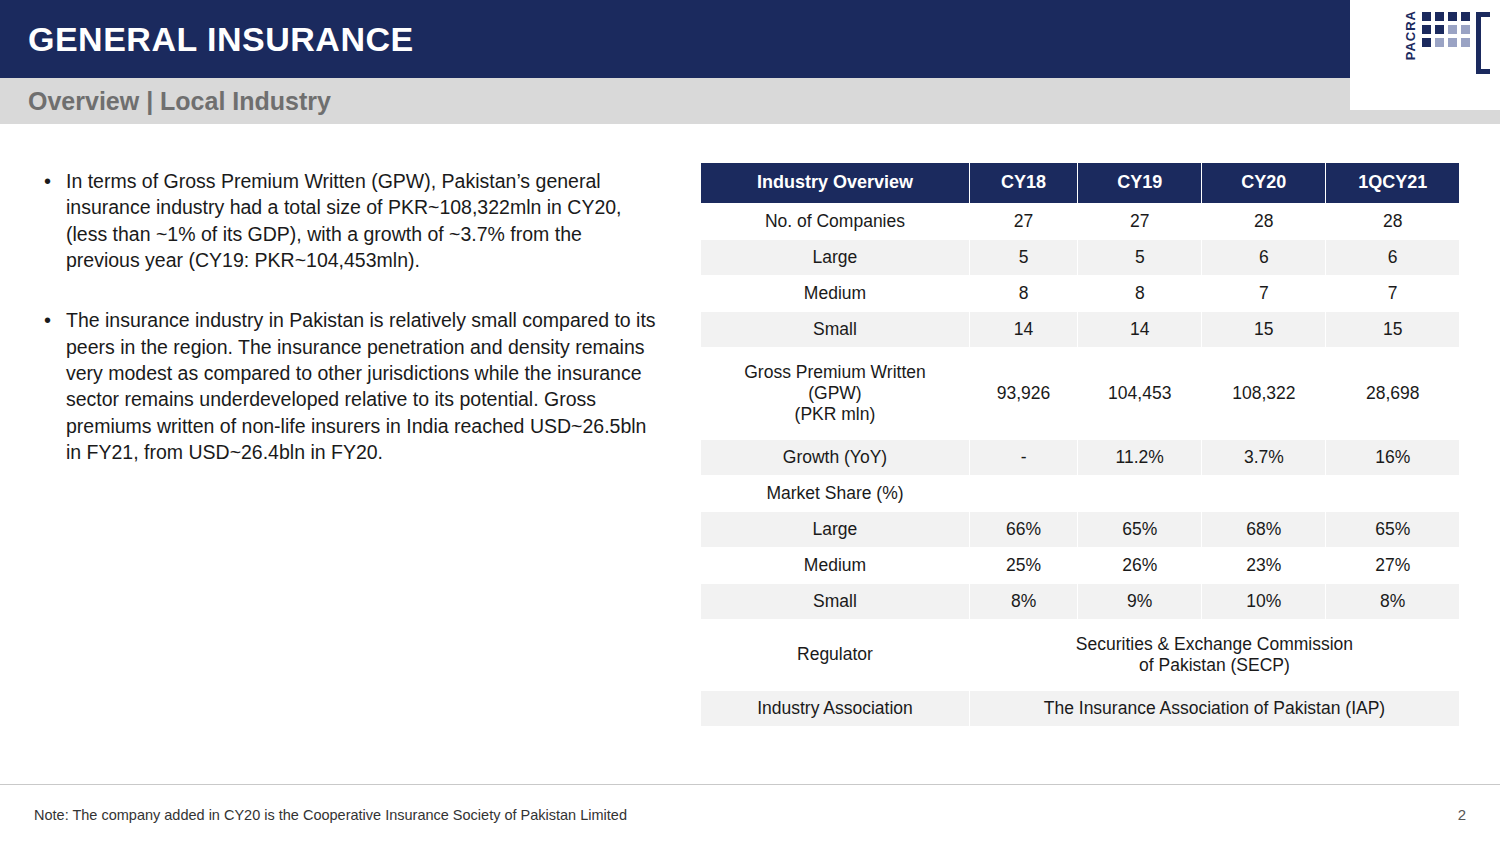GENERAL INSURANCE
PACRA
Overview | Local Industry
In terms of Gross Premium Written (GPW), Pakistan’s general insurance industry had a total size of PKR~108,322mln in CY20, (less than ~1% of its GDP), with a growth of ~3.7% from the previous year (CY19: PKR~104,453mln).
The insurance industry in Pakistan is relatively small compared to its peers in the region. The insurance penetration and density remains very modest as compared to other jurisdictions while the insurance sector remains underdeveloped relative to its potential. Gross premiums written of non-life insurers in India reached USD~26.5bln in FY21, from USD~26.4bln in FY20.
| Industry Overview | CY18 | CY19 | CY20 | 1QCY21 |
| --- | --- | --- | --- | --- |
| No. of Companies | 27 | 27 | 28 | 28 |
| Large | 5 | 5 | 6 | 6 |
| Medium | 8 | 8 | 7 | 7 |
| Small | 14 | 14 | 15 | 15 |
| Gross Premium Written (GPW) (PKR mln) | 93,926 | 104,453 | 108,322 | 28,698 |
| Growth (YoY) | - | 11.2% | 3.7% | 16% |
| Market Share (%) | | | | |
| Large | 66% | 65% | 68% | 65% |
| Medium | 25% | 26% | 23% | 27% |
| Small | 8% | 9% | 10% | 8% |
| Regulator | Securities & Exchange Commission of Pakistan (SECP) |
| Industry Association | The Insurance Association of Pakistan (IAP) |
Note: The company added in CY20 is the Cooperative Insurance Society of Pakistan Limited
2